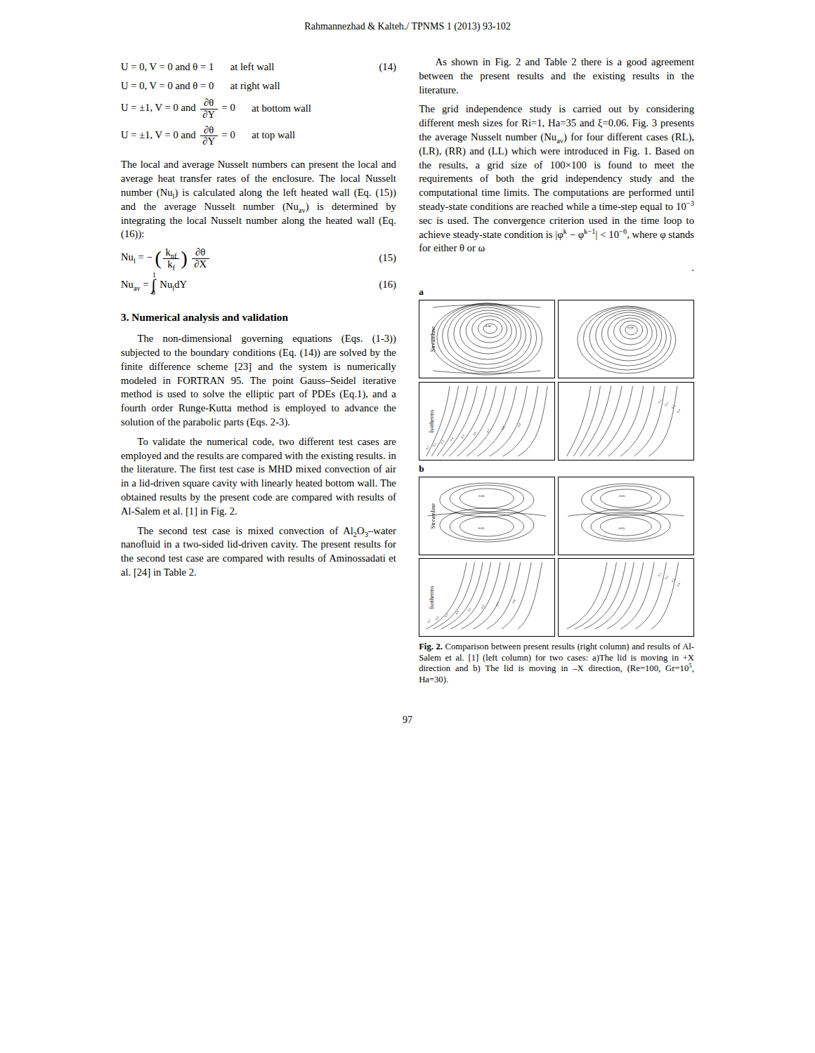Rahmannezhad & Kalteh./ TPNMS 1 (2013) 93-102
U = 0, V = 0 and θ = 1 at left wall
(14)
U = 0, V = 0 and θ = 0 at right wall
U = ±1, V = 0 and ∂θ∂Y = 0 at bottom wall
U = ±1, V = 0 and ∂θ∂Y = 0 at top wall
The local and average Nusselt numbers can present the local and average heat transfer rates of the enclosure. The local Nusselt number (Nul) is calculated along the left heated wall (Eq. (15)) and the average Nusselt number (Nuav) is determined by integrating the local Nusselt number along the heated wall (Eq. (16)):
Nul = − ( knf kf ) ∂θ∂X
(15)
Nuav = ∫10 NuldY
(16)
3. Numerical analysis and validation
The non-dimensional governing equations (Eqs. (1-3)) subjected to the boundary conditions (Eq. (14)) are solved by the finite difference scheme [23] and the system is numerically modeled in FORTRAN 95. The point Gauss–Seidel iterative method is used to solve the elliptic part of PDEs (Eq.1), and a fourth order Runge-Kutta method is employed to advance the solution of the parabolic parts (Eqs. 2-3).
To validate the numerical code, two different test cases are employed and the results are compared with the existing results. in the literature. The first test case is MHD mixed convection of air in a lid-driven square cavity with linearly heated bottom wall. The obtained results by the present code are compared with results of Al-Salem et al. [1] in Fig. 2.
The second test case is mixed convection of Al2O3–water nanofluid in a two-sided lid-driven cavity. The present results for the second test case are compared with results of Aminossadati et al. [24] in Table 2.
As shown in Fig. 2 and Table 2 there is a good agreement between the present results and the existing results in the literature.
The grid independence study is carried out by considering different mesh sizes for Ri=1, Ha=35 and ξ=0.06. Fig. 3 presents the average Nusselt number (Nuav) for four different cases (RL), (LR), (RR) and (LL) which were introduced in Fig. 1. Based on the results, a grid size of 100×100 is found to meet the requirements of both the grid independency study and the computational time limits. The computations are performed until steady-state conditions are reached while a time-step equal to 10−3 sec is used. The convergence criterion used in the time loop to achieve steady-state condition is |φk − φk−1| < 10−6, where φ stands for either θ or ω
.
a
Streamline -0.06
+0.06
Isotherms 0.1 0.2 0.3 0.4 0.5 0.6 0.7 0.8 0.9
0.1 0.2 0.3 0.4
b
Streamline 0.05 -0.05
0.05 -0.05
Isotherms 0.1 0.2 0.3 0.4 0.5 0.6 0.7 0.8
0.1 0.2 0.3 0.4
Fig. 2. Comparison between present results (right column) and results of Al-Salem et al. [1] (left column) for two cases: a)The lid is moving in +X direction and b) The lid is moving in –X direction, (Re=100, Gr=105, Ha=30).
97